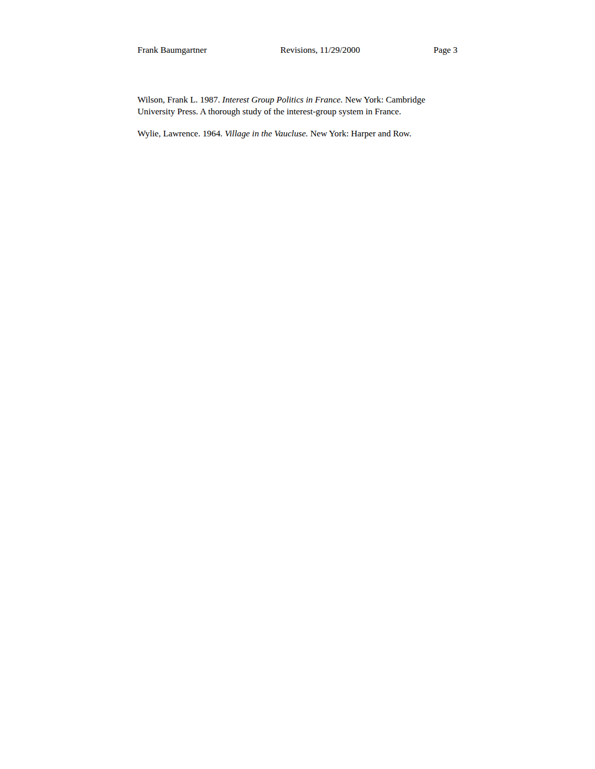Frank Baumgartner Revisions, 11/29/2000 Page 3
Wilson, Frank L. 1987. Interest Group Politics in France. New York: Cambridge University Press. A thorough study of the interest-group system in France.
Wylie, Lawrence. 1964. Village in the Vaucluse. New York: Harper and Row.